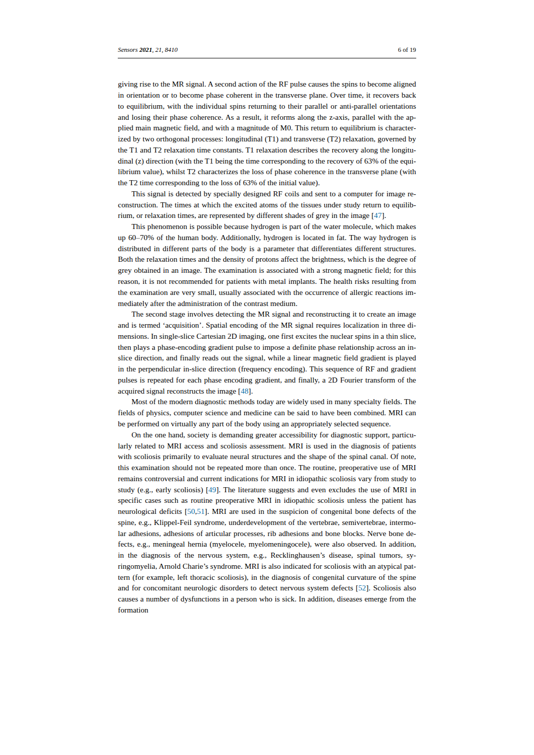Sensors 2021, 21, 8410
6 of 19
giving rise to the MR signal. A second action of the RF pulse causes the spins to become aligned in orientation or to become phase coherent in the transverse plane. Over time, it recovers back to equilibrium, with the individual spins returning to their parallel or anti-parallel orientations and losing their phase coherence. As a result, it reforms along the z-axis, parallel with the applied main magnetic field, and with a magnitude of M0. This return to equilibrium is characterized by two orthogonal processes: longitudinal (T1) and transverse (T2) relaxation, governed by the T1 and T2 relaxation time constants. T1 relaxation describes the recovery along the longitudinal (z) direction (with the T1 being the time corresponding to the recovery of 63% of the equilibrium value), whilst T2 characterizes the loss of phase coherence in the transverse plane (with the T2 time corresponding to the loss of 63% of the initial value).
This signal is detected by specially designed RF coils and sent to a computer for image reconstruction. The times at which the excited atoms of the tissues under study return to equilibrium, or relaxation times, are represented by different shades of grey in the image [47].
This phenomenon is possible because hydrogen is part of the water molecule, which makes up 60–70% of the human body. Additionally, hydrogen is located in fat. The way hydrogen is distributed in different parts of the body is a parameter that differentiates different structures. Both the relaxation times and the density of protons affect the brightness, which is the degree of grey obtained in an image. The examination is associated with a strong magnetic field; for this reason, it is not recommended for patients with metal implants. The health risks resulting from the examination are very small, usually associated with the occurrence of allergic reactions immediately after the administration of the contrast medium.
The second stage involves detecting the MR signal and reconstructing it to create an image and is termed ‘acquisition’. Spatial encoding of the MR signal requires localization in three dimensions. In single-slice Cartesian 2D imaging, one first excites the nuclear spins in a thin slice, then plays a phase-encoding gradient pulse to impose a definite phase relationship across an in-slice direction, and finally reads out the signal, while a linear magnetic field gradient is played in the perpendicular in-slice direction (frequency encoding). This sequence of RF and gradient pulses is repeated for each phase encoding gradient, and finally, a 2D Fourier transform of the acquired signal reconstructs the image [48].
Most of the modern diagnostic methods today are widely used in many specialty fields. The fields of physics, computer science and medicine can be said to have been combined. MRI can be performed on virtually any part of the body using an appropriately selected sequence.
On the one hand, society is demanding greater accessibility for diagnostic support, particularly related to MRI access and scoliosis assessment. MRI is used in the diagnosis of patients with scoliosis primarily to evaluate neural structures and the shape of the spinal canal. Of note, this examination should not be repeated more than once. The routine, preoperative use of MRI remains controversial and current indications for MRI in idiopathic scoliosis vary from study to study (e.g., early scoliosis) [49]. The literature suggests and even excludes the use of MRI in specific cases such as routine preoperative MRI in idiopathic scoliosis unless the patient has neurological deficits [50,51]. MRI are used in the suspicion of congenital bone defects of the spine, e.g., Klippel-Feil syndrome, underdevelopment of the vertebrae, semivertebrae, intermolar adhesions, adhesions of articular processes, rib adhesions and bone blocks. Nerve bone defects, e.g., meningeal hernia (myelocele, myelomeningocele), were also observed. In addition, in the diagnosis of the nervous system, e.g., Recklinghausen’s disease, spinal tumors, syringomyelia, Arnold Charie’s syndrome. MRI is also indicated for scoliosis with an atypical pattern (for example, left thoracic scoliosis), in the diagnosis of congenital curvature of the spine and for concomitant neurologic disorders to detect nervous system defects [52]. Scoliosis also causes a number of dysfunctions in a person who is sick. In addition, diseases emerge from the formation